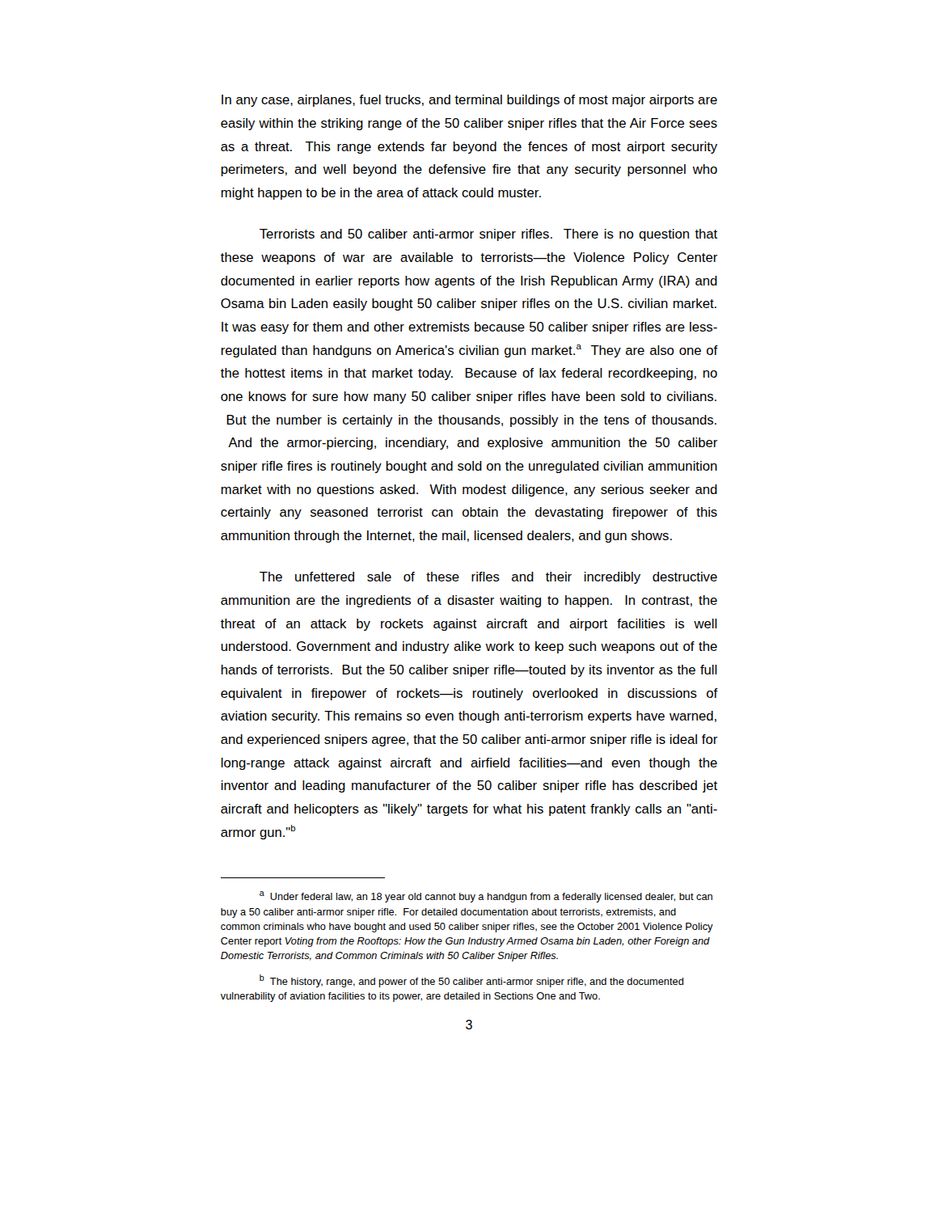In any case, airplanes, fuel trucks, and terminal buildings of most major airports are easily within the striking range of the 50 caliber sniper rifles that the Air Force sees as a threat. This range extends far beyond the fences of most airport security perimeters, and well beyond the defensive fire that any security personnel who might happen to be in the area of attack could muster.
Terrorists and 50 caliber anti-armor sniper rifles. There is no question that these weapons of war are available to terrorists—the Violence Policy Center documented in earlier reports how agents of the Irish Republican Army (IRA) and Osama bin Laden easily bought 50 caliber sniper rifles on the U.S. civilian market. It was easy for them and other extremists because 50 caliber sniper rifles are less-regulated than handguns on America's civilian gun market.a They are also one of the hottest items in that market today. Because of lax federal recordkeeping, no one knows for sure how many 50 caliber sniper rifles have been sold to civilians. But the number is certainly in the thousands, possibly in the tens of thousands. And the armor-piercing, incendiary, and explosive ammunition the 50 caliber sniper rifle fires is routinely bought and sold on the unregulated civilian ammunition market with no questions asked. With modest diligence, any serious seeker and certainly any seasoned terrorist can obtain the devastating firepower of this ammunition through the Internet, the mail, licensed dealers, and gun shows.
The unfettered sale of these rifles and their incredibly destructive ammunition are the ingredients of a disaster waiting to happen. In contrast, the threat of an attack by rockets against aircraft and airport facilities is well understood. Government and industry alike work to keep such weapons out of the hands of terrorists. But the 50 caliber sniper rifle—touted by its inventor as the full equivalent in firepower of rockets—is routinely overlooked in discussions of aviation security. This remains so even though anti-terrorism experts have warned, and experienced snipers agree, that the 50 caliber anti-armor sniper rifle is ideal for long-range attack against aircraft and airfield facilities—and even though the inventor and leading manufacturer of the 50 caliber sniper rifle has described jet aircraft and helicopters as "likely" targets for what his patent frankly calls an "anti-armor gun."b
a Under federal law, an 18 year old cannot buy a handgun from a federally licensed dealer, but can buy a 50 caliber anti-armor sniper rifle. For detailed documentation about terrorists, extremists, and common criminals who have bought and used 50 caliber sniper rifles, see the October 2001 Violence Policy Center report Voting from the Rooftops: How the Gun Industry Armed Osama bin Laden, other Foreign and Domestic Terrorists, and Common Criminals with 50 Caliber Sniper Rifles.
b The history, range, and power of the 50 caliber anti-armor sniper rifle, and the documented vulnerability of aviation facilities to its power, are detailed in Sections One and Two.
3